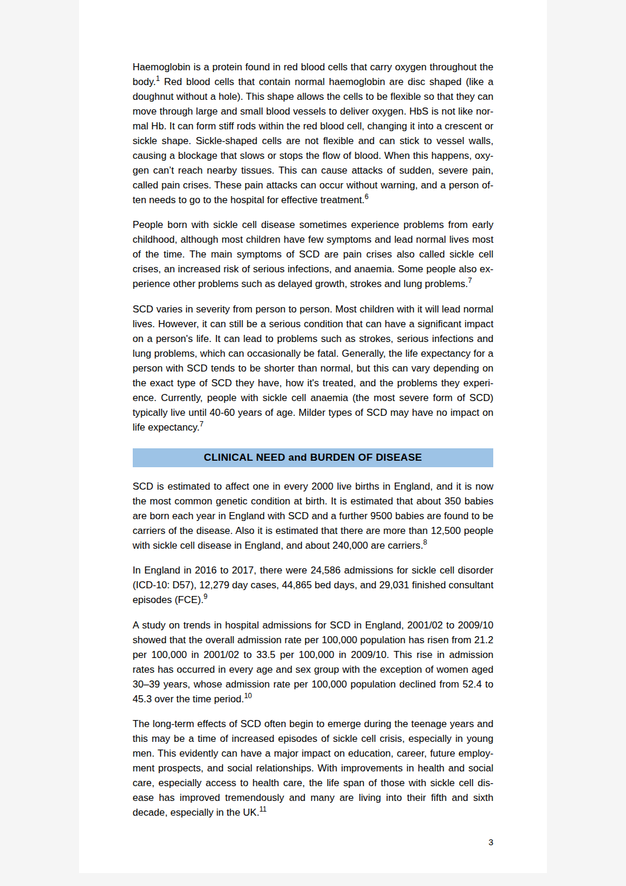Haemoglobin is a protein found in red blood cells that carry oxygen throughout the body.1 Red blood cells that contain normal haemoglobin are disc shaped (like a doughnut without a hole). This shape allows the cells to be flexible so that they can move through large and small blood vessels to deliver oxygen. HbS is not like normal Hb. It can form stiff rods within the red blood cell, changing it into a crescent or sickle shape. Sickle-shaped cells are not flexible and can stick to vessel walls, causing a blockage that slows or stops the flow of blood. When this happens, oxygen can’t reach nearby tissues. This can cause attacks of sudden, severe pain, called pain crises. These pain attacks can occur without warning, and a person often needs to go to the hospital for effective treatment.6
People born with sickle cell disease sometimes experience problems from early childhood, although most children have few symptoms and lead normal lives most of the time. The main symptoms of SCD are pain crises also called sickle cell crises, an increased risk of serious infections, and anaemia. Some people also experience other problems such as delayed growth, strokes and lung problems.7
SCD varies in severity from person to person. Most children with it will lead normal lives. However, it can still be a serious condition that can have a significant impact on a person's life. It can lead to problems such as strokes, serious infections and lung problems, which can occasionally be fatal. Generally, the life expectancy for a person with SCD tends to be shorter than normal, but this can vary depending on the exact type of SCD they have, how it's treated, and the problems they experience. Currently, people with sickle cell anaemia (the most severe form of SCD) typically live until 40-60 years of age. Milder types of SCD may have no impact on life expectancy.7
CLINICAL NEED and BURDEN OF DISEASE
SCD is estimated to affect one in every 2000 live births in England, and it is now the most common genetic condition at birth. It is estimated that about 350 babies are born each year in England with SCD and a further 9500 babies are found to be carriers of the disease. Also it is estimated that there are more than 12,500 people with sickle cell disease in England, and about 240,000 are carriers.8
In England in 2016 to 2017, there were 24,586 admissions for sickle cell disorder (ICD-10: D57), 12,279 day cases, 44,865 bed days, and 29,031 finished consultant episodes (FCE).9
A study on trends in hospital admissions for SCD in England, 2001/02 to 2009/10 showed that the overall admission rate per 100,000 population has risen from 21.2 per 100,000 in 2001/02 to 33.5 per 100,000 in 2009/10. This rise in admission rates has occurred in every age and sex group with the exception of women aged 30–39 years, whose admission rate per 100,000 population declined from 52.4 to 45.3 over the time period.10
The long-term effects of SCD often begin to emerge during the teenage years and this may be a time of increased episodes of sickle cell crisis, especially in young men. This evidently can have a major impact on education, career, future employment prospects, and social relationships. With improvements in health and social care, especially access to health care, the life span of those with sickle cell disease has improved tremendously and many are living into their fifth and sixth decade, especially in the UK.11
3